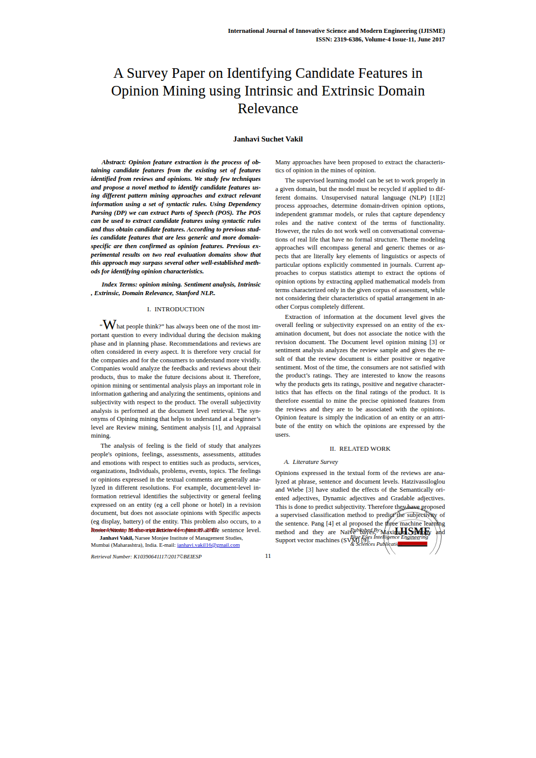International Journal of Innovative Science and Modern Engineering (IJISME)
ISSN: 2319-6386, Volume-4 Issue-11, June 2017
A Survey Paper on Identifying Candidate Features in Opinion Mining using Intrinsic and Extrinsic Domain Relevance
Janhavi Suchet Vakil
Abstract: Opinion feature extraction is the process of obtaining candidate features from the existing set of features identified from reviews and opinions. We study few techniques and propose a novel method to identify candidate features using different pattern mining approaches and extract relevant information using a set of syntactic rules. Using Dependency Parsing (DP) we can extract Parts of Speech (POS). The POS can be used to extract candidate features using syntactic rules and thus obtain candidate features. According to previous studies candidate features that are less generic and more domain-specific are then confirmed as opinion features. Previous experimental results on two real evaluation domains show that this approach may surpass several other well-established methods for identifying opinion characteristics.
Index Terms: opinion mining. Sentiment analysis, Intrinsic , Extrinsic, Domain Relevance, Stanford NLP..
I. Introduction
“What people think?” has always been one of the most important question to every individual during the decision making phase and in planning phase. Recommendations and reviews are often considered in every aspect. It is therefore very crucial for the companies and for the consumers to understand more vividly. Companies would analyze the feedbacks and reviews about their products, thus to make the future decisions about it. Therefore, opinion mining or sentimental analysis plays an important role in information gathering and analyzing the sentiments, opinions and subjectivity with respect to the product. The overall subjectivity analysis is performed at the document level retrieval. The synonyms of Opining mining that helps to understand at a beginner’s level are Review mining, Sentiment analysis [1], and Appraisal mining.
The analysis of feeling is the field of study that analyzes people's opinions, feelings, assessments, assessments, attitudes and emotions with respect to entities such as products, services, organizations, Individuals, problems, events, topics. The feelings or opinions expressed in the textual comments are generally analyzed in different resolutions. For example, document-level information retrieval identifies the subjectivity or general feeling expressed on an entity (eg a cell phone or hotel) in a revision document, but does not associate opinions with Specific aspects (eg display, battery) of the entity. This problem also occurs, to a lesser extent, in the extraction of opinion at the sentence level. Many approaches have been proposed to extract the characteristics of opinion in the mines of opinion.
The supervised learning model can be set to work properly in a given domain, but the model must be recycled if applied to different domains. Unsupervised natural language (NLP) [1][2] process approaches, determine domain-driven opinion options, independent grammar models, or rules that capture dependency roles and the native context of the terms of functionality. However, the rules do not work well on conversational conversations of real life that have no formal structure. Theme modeling approaches will encompass general and generic themes or aspects that are literally key elements of linguistics or aspects of particular options explicitly commented in journals. Current approaches to corpus statistics attempt to extract the options of opinion options by extracting applied mathematical models from terms characterized only in the given corpus of assessment, while not considering their characteristics of spatial arrangement in another Corpus completely different.
Extraction of information at the document level gives the overall feeling or subjectivity expressed on an entity of the examination document, but does not associate the notice with the revision document. The Document level opinion mining [3] or sentiment analysis analyzes the review sample and gives the result of that the review document is either positive or negative sentiment. Most of the time, the consumers are not satisfied with the product’s ratings. They are interested to know the reasons why the products gets its ratings, positive and negative characteristics that has effects on the final ratings of the product. It is therefore essential to mine the precise opinioned features from the reviews and they are to be associated with the opinions. Opinion feature is simply the indication of an entity or an attribute of the entity on which the opinions are expressed by the users.
II. Related Work
A. Literature Survey
Opinions expressed in the textual form of the reviews are analyzed at phrase, sentence and document levels. Hatzivassiloglou and Wiebe [3] have studied the effects of the Semantically oriented adjectives, Dynamic adjectives and Gradable adjectives. This is done to predict subjectivity. Therefore they have proposed a supervised classification method to predict the subjectivity of the sentence. Pang [4] et al proposed the three machine learning method and they are Naïve bayes, Maximum entropy and Support vector machines (SVM) [9].
Revised Version Manuscript Received on June 09, 2017.
Janhavi Vakil, Narsee Monjee Institute of Management Studies, Mumbai (Maharashtra), India. E-mail: janhavi.vakil16@gmail.com
Published By:
Blue Eyes Intelligence Engineering
& Sciences Publication
Retrieval Number: K10390641117/2017©BEIESP
11
Science and Modern Engineering Exploring Innovation IJISME www.ijisme.org